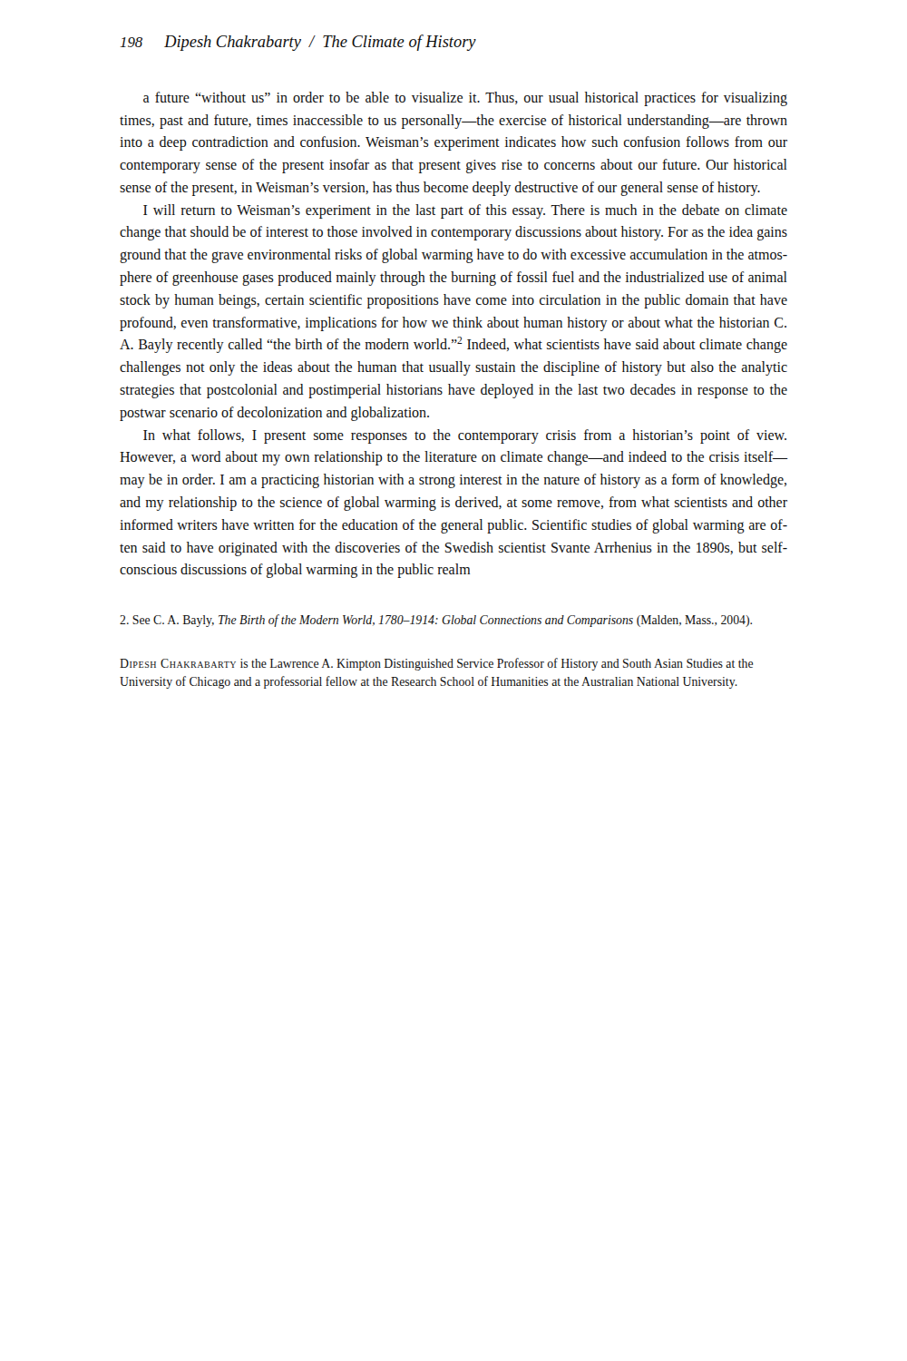198 Dipesh Chakrabarty / The Climate of History
a future “without us” in order to be able to visualize it. Thus, our usual historical practices for visualizing times, past and future, times inaccessible to us personally—the exercise of historical understanding—are thrown into a deep contradiction and confusion. Weisman’s experiment indicates how such confusion follows from our contemporary sense of the present insofar as that present gives rise to concerns about our future. Our historical sense of the present, in Weisman’s version, has thus become deeply destructive of our general sense of history.
I will return to Weisman’s experiment in the last part of this essay. There is much in the debate on climate change that should be of interest to those involved in contemporary discussions about history. For as the idea gains ground that the grave environmental risks of global warming have to do with excessive accumulation in the atmosphere of greenhouse gases produced mainly through the burning of fossil fuel and the industrialized use of animal stock by human beings, certain scientific propositions have come into circulation in the public domain that have profound, even transformative, implications for how we think about human history or about what the historian C. A. Bayly recently called “the birth of the modern world.”2 Indeed, what scientists have said about climate change challenges not only the ideas about the human that usually sustain the discipline of history but also the analytic strategies that postcolonial and postimperial historians have deployed in the last two decades in response to the postwar scenario of decolonization and globalization.
In what follows, I present some responses to the contemporary crisis from a historian’s point of view. However, a word about my own relationship to the literature on climate change—and indeed to the crisis itself—may be in order. I am a practicing historian with a strong interest in the nature of history as a form of knowledge, and my relationship to the science of global warming is derived, at some remove, from what scientists and other informed writers have written for the education of the general public. Scientific studies of global warming are often said to have originated with the discoveries of the Swedish scientist Svante Arrhenius in the 1890s, but self-conscious discussions of global warming in the public realm
2. See C. A. Bayly, The Birth of the Modern World, 1780–1914: Global Connections and Comparisons (Malden, Mass., 2004).
Dipesh Chakrabarty is the Lawrence A. Kimpton Distinguished Service Professor of History and South Asian Studies at the University of Chicago and a professorial fellow at the Research School of Humanities at the Australian National University.